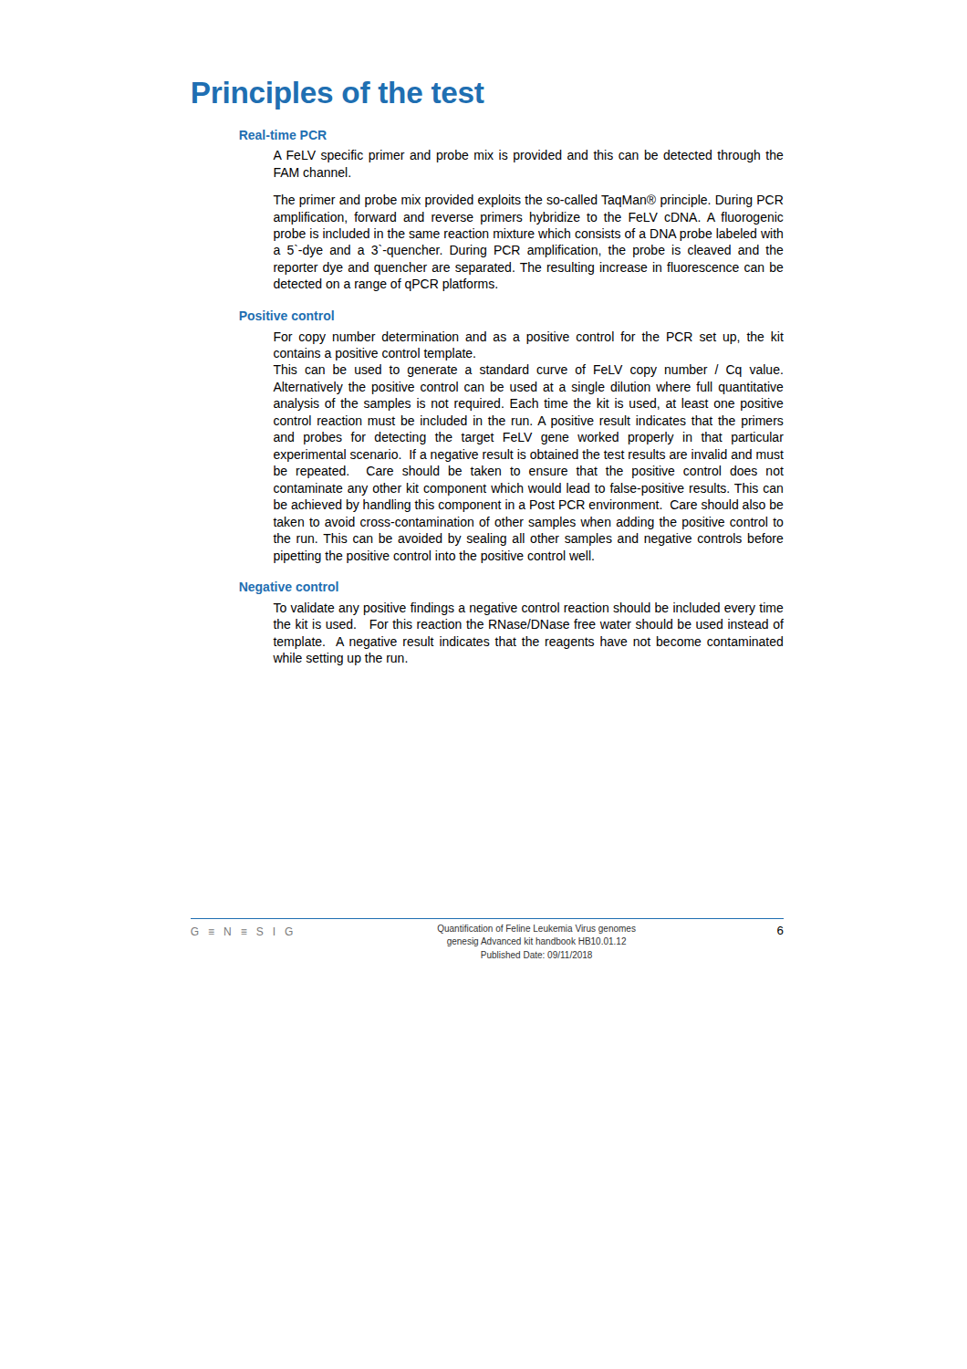Principles of the test
Real-time PCR
A FeLV specific primer and probe mix is provided and this can be detected through the FAM channel.
The primer and probe mix provided exploits the so-called TaqMan® principle. During PCR amplification, forward and reverse primers hybridize to the FeLV cDNA. A fluorogenic probe is included in the same reaction mixture which consists of a DNA probe labeled with a 5`-dye and a 3`-quencher. During PCR amplification, the probe is cleaved and the reporter dye and quencher are separated. The resulting increase in fluorescence can be detected on a range of qPCR platforms.
Positive control
For copy number determination and as a positive control for the PCR set up, the kit contains a positive control template.
This can be used to generate a standard curve of FeLV copy number / Cq value. Alternatively the positive control can be used at a single dilution where full quantitative analysis of the samples is not required. Each time the kit is used, at least one positive control reaction must be included in the run. A positive result indicates that the primers and probes for detecting the target FeLV gene worked properly in that particular experimental scenario. If a negative result is obtained the test results are invalid and must be repeated. Care should be taken to ensure that the positive control does not contaminate any other kit component which would lead to false-positive results. This can be achieved by handling this component in a Post PCR environment. Care should also be taken to avoid cross-contamination of other samples when adding the positive control to the run. This can be avoided by sealing all other samples and negative controls before pipetting the positive control into the positive control well.
Negative control
To validate any positive findings a negative control reaction should be included every time the kit is used. For this reaction the RNase/DNase free water should be used instead of template. A negative result indicates that the reagents have not become contaminated while setting up the run.
G ≡ N ≡ S I G
Quantification of Feline Leukemia Virus genomes
genesig Advanced kit handbook HB10.01.12
Published Date: 09/11/2018
6